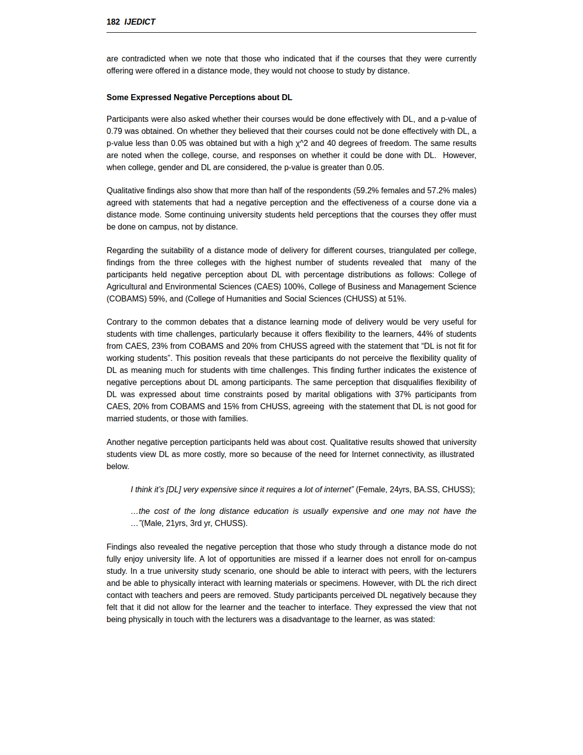182 IJEDICT
are contradicted when we note that those who indicated that if the courses that they were currently offering were offered in a distance mode, they would not choose to study by distance.
Some Expressed Negative Perceptions about DL
Participants were also asked whether their courses would be done effectively with DL, and a p-value of 0.79 was obtained. On whether they believed that their courses could not be done effectively with DL, a p-value less than 0.05 was obtained but with a high χ^2 and 40 degrees of freedom. The same results are noted when the college, course, and responses on whether it could be done with DL. However, when college, gender and DL are considered, the p-value is greater than 0.05.
Qualitative findings also show that more than half of the respondents (59.2% females and 57.2% males) agreed with statements that had a negative perception and the effectiveness of a course done via a distance mode. Some continuing university students held perceptions that the courses they offer must be done on campus, not by distance.
Regarding the suitability of a distance mode of delivery for different courses, triangulated per college, findings from the three colleges with the highest number of students revealed that many of the participants held negative perception about DL with percentage distributions as follows: College of Agricultural and Environmental Sciences (CAES) 100%, College of Business and Management Science (COBAMS) 59%, and (College of Humanities and Social Sciences (CHUSS) at 51%.
Contrary to the common debates that a distance learning mode of delivery would be very useful for students with time challenges, particularly because it offers flexibility to the learners, 44% of students from CAES, 23% from COBAMS and 20% from CHUSS agreed with the statement that “DL is not fit for working students”. This position reveals that these participants do not perceive the flexibility quality of DL as meaning much for students with time challenges. This finding further indicates the existence of negative perceptions about DL among participants. The same perception that disqualifies flexibility of DL was expressed about time constraints posed by marital obligations with 37% participants from CAES, 20% from COBAMS and 15% from CHUSS, agreeing with the statement that DL is not good for married students, or those with families.
Another negative perception participants held was about cost. Qualitative results showed that university students view DL as more costly, more so because of the need for Internet connectivity, as illustrated below.
I think it’s [DL] very expensive since it requires a lot of internet” (Female, 24yrs, BA.SS, CHUSS);
…the cost of the long distance education is usually expensive and one may not have the …”(Male, 21yrs, 3rd yr, CHUSS).
Findings also revealed the negative perception that those who study through a distance mode do not fully enjoy university life. A lot of opportunities are missed if a learner does not enroll for on-campus study. In a true university study scenario, one should be able to interact with peers, with the lecturers and be able to physically interact with learning materials or specimens. However, with DL the rich direct contact with teachers and peers are removed. Study participants perceived DL negatively because they felt that it did not allow for the learner and the teacher to interface. They expressed the view that not being physically in touch with the lecturers was a disadvantage to the learner, as was stated: